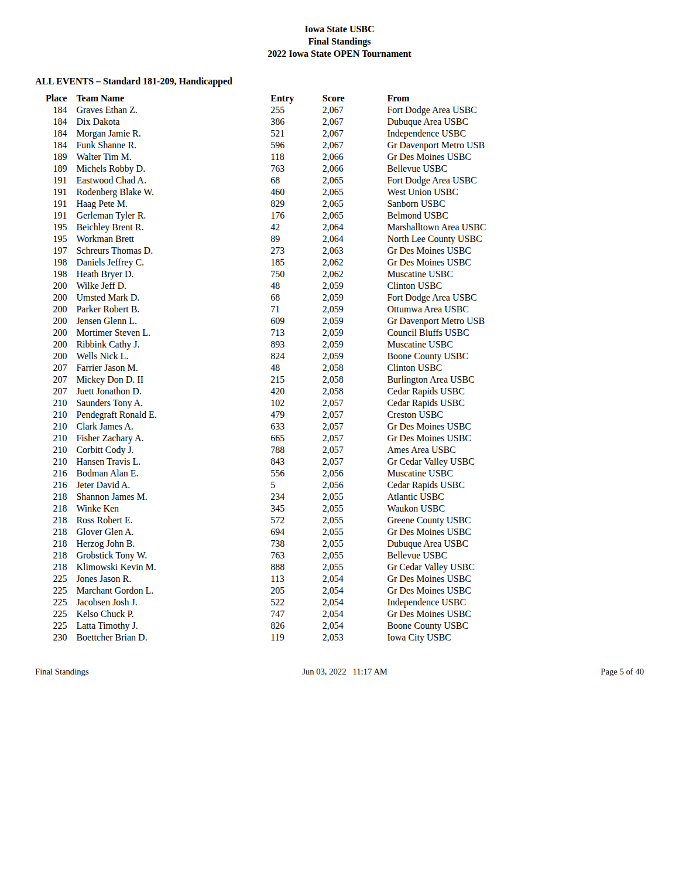Iowa State USBC Final Standings 2022 Iowa State OPEN Tournament
ALL EVENTS – Standard 181-209, Handicapped
| Place | Team Name | Entry | Score | From |
| --- | --- | --- | --- | --- |
| 184 | Graves Ethan Z. | 255 | 2,067 | Fort Dodge Area USBC |
| 184 | Dix Dakota | 386 | 2,067 | Dubuque Area USBC |
| 184 | Morgan Jamie R. | 521 | 2,067 | Independence USBC |
| 184 | Funk Shanne R. | 596 | 2,067 | Gr Davenport Metro USB |
| 189 | Walter Tim M. | 118 | 2,066 | Gr Des Moines USBC |
| 189 | Michels Robby D. | 763 | 2,066 | Bellevue USBC |
| 191 | Eastwood Chad A. | 68 | 2,065 | Fort Dodge Area USBC |
| 191 | Rodenberg Blake W. | 460 | 2,065 | West Union USBC |
| 191 | Haag Pete M. | 829 | 2,065 | Sanborn USBC |
| 191 | Gerleman Tyler R. | 176 | 2,065 | Belmond USBC |
| 195 | Beichley Brent R. | 42 | 2,064 | Marshalltown Area USBC |
| 195 | Workman Brett | 89 | 2,064 | North Lee County USBC |
| 197 | Schreurs Thomas D. | 273 | 2,063 | Gr Des Moines USBC |
| 198 | Daniels Jeffrey C. | 185 | 2,062 | Gr Des Moines USBC |
| 198 | Heath Bryer D. | 750 | 2,062 | Muscatine USBC |
| 200 | Wilke Jeff D. | 48 | 2,059 | Clinton USBC |
| 200 | Umsted Mark D. | 68 | 2,059 | Fort Dodge Area USBC |
| 200 | Parker Robert B. | 71 | 2,059 | Ottumwa Area USBC |
| 200 | Jensen Glenn L. | 609 | 2,059 | Gr Davenport Metro USB |
| 200 | Mortimer Steven L. | 713 | 2,059 | Council Bluffs USBC |
| 200 | Ribbink Cathy J. | 893 | 2,059 | Muscatine USBC |
| 200 | Wells Nick L. | 824 | 2,059 | Boone County USBC |
| 207 | Farrier Jason M. | 48 | 2,058 | Clinton USBC |
| 207 | Mickey Don D. II | 215 | 2,058 | Burlington Area USBC |
| 207 | Juett Jonathon D. | 420 | 2,058 | Cedar Rapids USBC |
| 210 | Saunders Tony A. | 102 | 2,057 | Cedar Rapids USBC |
| 210 | Pendegraft Ronald E. | 479 | 2,057 | Creston USBC |
| 210 | Clark James A. | 633 | 2,057 | Gr Des Moines USBC |
| 210 | Fisher Zachary A. | 665 | 2,057 | Gr Des Moines USBC |
| 210 | Corbitt Cody J. | 788 | 2,057 | Ames Area USBC |
| 210 | Hansen Travis L. | 843 | 2,057 | Gr Cedar Valley USBC |
| 216 | Bodman Alan E. | 556 | 2,056 | Muscatine USBC |
| 216 | Jeter David A. | 5 | 2,056 | Cedar Rapids USBC |
| 218 | Shannon James M. | 234 | 2,055 | Atlantic USBC |
| 218 | Winke Ken | 345 | 2,055 | Waukon USBC |
| 218 | Ross Robert E. | 572 | 2,055 | Greene County USBC |
| 218 | Glover Glen A. | 694 | 2,055 | Gr Des Moines USBC |
| 218 | Herzog John B. | 738 | 2,055 | Dubuque Area USBC |
| 218 | Grobstick Tony W. | 763 | 2,055 | Bellevue USBC |
| 218 | Klimowski Kevin M. | 888 | 2,055 | Gr Cedar Valley USBC |
| 225 | Jones Jason R. | 113 | 2,054 | Gr Des Moines USBC |
| 225 | Marchant Gordon L. | 205 | 2,054 | Gr Des Moines USBC |
| 225 | Jacobsen Josh J. | 522 | 2,054 | Independence USBC |
| 225 | Kelso Chuck P. | 747 | 2,054 | Gr Des Moines USBC |
| 225 | Latta Timothy J. | 826 | 2,054 | Boone County USBC |
| 230 | Boettcher Brian D. | 119 | 2,053 | Iowa City USBC |
Final Standings Jun 03, 2022 11:17 AM Page 5 of 40